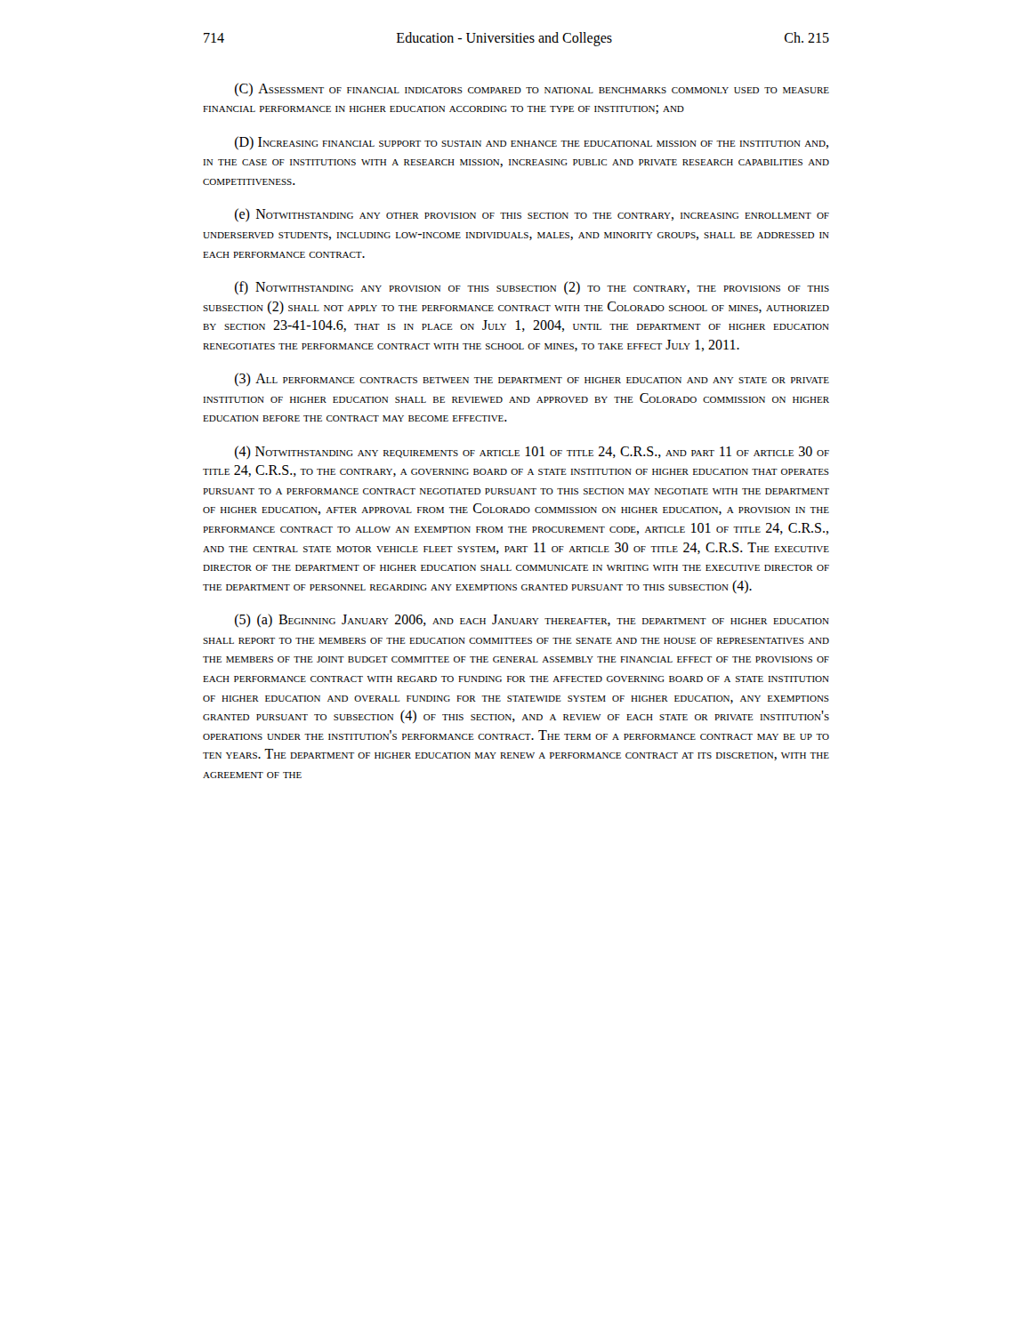714 Education - Universities and Colleges Ch. 215
(C) Assessment of financial indicators compared to national benchmarks commonly used to measure financial performance in higher education according to the type of institution; and
(D) Increasing financial support to sustain and enhance the educational mission of the institution and, in the case of institutions with a research mission, increasing public and private research capabilities and competitiveness.
(e) Notwithstanding any other provision of this section to the contrary, increasing enrollment of underserved students, including low-income individuals, males, and minority groups, shall be addressed in each performance contract.
(f) Notwithstanding any provision of this subsection (2) to the contrary, the provisions of this subsection (2) shall not apply to the performance contract with the Colorado school of mines, authorized by section 23-41-104.6, that is in place on July 1, 2004, until the department of higher education renegotiates the performance contract with the school of mines, to take effect July 1, 2011.
(3) All performance contracts between the department of higher education and any state or private institution of higher education shall be reviewed and approved by the Colorado commission on higher education before the contract may become effective.
(4) Notwithstanding any requirements of article 101 of title 24, C.R.S., and part 11 of article 30 of title 24, C.R.S., to the contrary, a governing board of a state institution of higher education that operates pursuant to a performance contract negotiated pursuant to this section may negotiate with the department of higher education, after approval from the Colorado commission on higher education, a provision in the performance contract to allow an exemption from the procurement code, article 101 of title 24, C.R.S., and the central state motor vehicle fleet system, part 11 of article 30 of title 24, C.R.S. The executive director of the department of higher education shall communicate in writing with the executive director of the department of personnel regarding any exemptions granted pursuant to this subsection (4).
(5) (a) Beginning January 2006, and each January thereafter, the department of higher education shall report to the members of the education committees of the senate and the house of representatives and the members of the joint budget committee of the general assembly the financial effect of the provisions of each performance contract with regard to funding for the affected governing board of a state institution of higher education and overall funding for the statewide system of higher education, any exemptions granted pursuant to subsection (4) of this section, and a review of each state or private institution's operations under the institution's performance contract. The term of a performance contract may be up to ten years. The department of higher education may renew a performance contract at its discretion, with the agreement of the